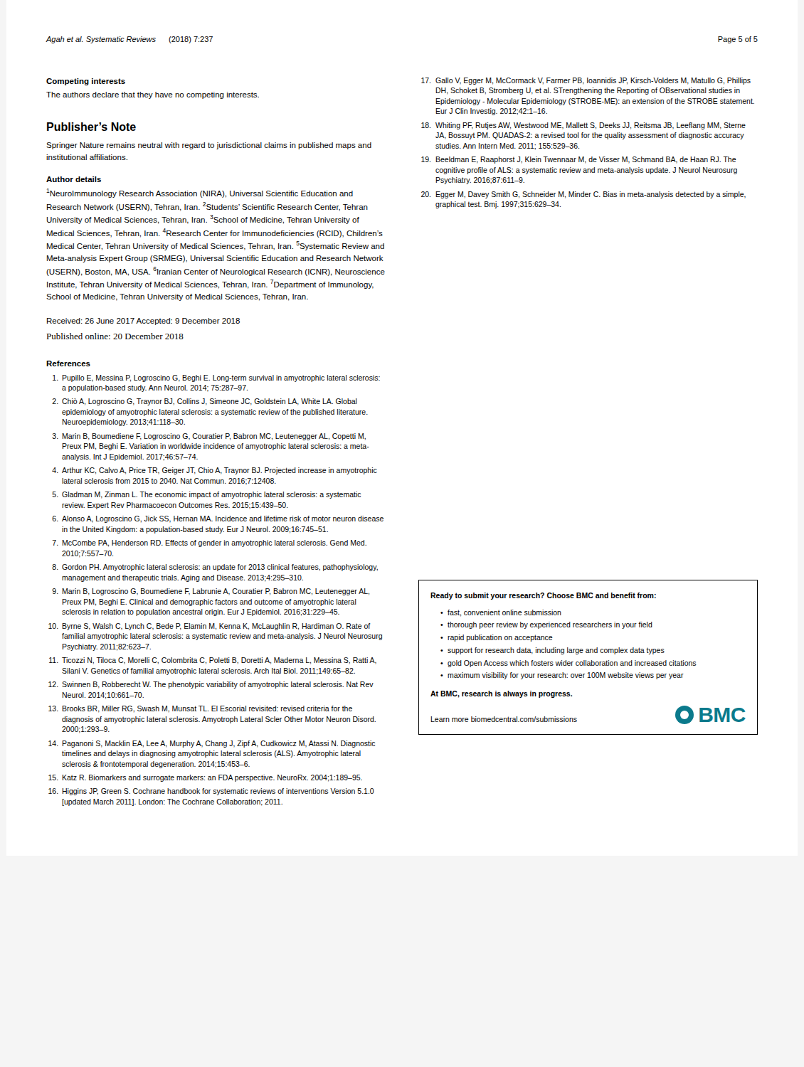Agah et al. Systematic Reviews(2018) 7:237
Page 5 of 5
Competing interests
The authors declare that they have no competing interests.
Publisher’s Note
Springer Nature remains neutral with regard to jurisdictional claims in published maps and institutional affiliations.
Author details
1NeuroImmunology Research Association (NIRA), Universal Scientific Education and Research Network (USERN), Tehran, Iran. 2Students’ Scientific Research Center, Tehran University of Medical Sciences, Tehran, Iran. 3School of Medicine, Tehran University of Medical Sciences, Tehran, Iran. 4Research Center for Immunodeficiencies (RCID), Children’s Medical Center, Tehran University of Medical Sciences, Tehran, Iran. 5Systematic Review and Meta-analysis Expert Group (SRMEG), Universal Scientific Education and Research Network (USERN), Boston, MA, USA. 6Iranian Center of Neurological Research (ICNR), Neuroscience Institute, Tehran University of Medical Sciences, Tehran, Iran. 7Department of Immunology, School of Medicine, Tehran University of Medical Sciences, Tehran, Iran.
Received: 26 June 2017 Accepted: 9 December 2018
Published online: 20 December 2018
References
Pupillo E, Messina P, Logroscino G, Beghi E. Long-term survival in amyotrophic lateral sclerosis: a population-based study. Ann Neurol. 2014; 75:287–97.
Chiò A, Logroscino G, Traynor BJ, Collins J, Simeone JC, Goldstein LA, White LA. Global epidemiology of amyotrophic lateral sclerosis: a systematic review of the published literature. Neuroepidemiology. 2013;41:118–30.
Marin B, Boumediene F, Logroscino G, Couratier P, Babron MC, Leutenegger AL, Copetti M, Preux PM, Beghi E. Variation in worldwide incidence of amyotrophic lateral sclerosis: a meta-analysis. Int J Epidemiol. 2017;46:57–74.
Arthur KC, Calvo A, Price TR, Geiger JT, Chio A, Traynor BJ. Projected increase in amyotrophic lateral sclerosis from 2015 to 2040. Nat Commun. 2016;7:12408.
Gladman M, Zinman L. The economic impact of amyotrophic lateral sclerosis: a systematic review. Expert Rev Pharmacoecon Outcomes Res. 2015;15:439–50.
Alonso A, Logroscino G, Jick SS, Hernan MA. Incidence and lifetime risk of motor neuron disease in the United Kingdom: a population-based study. Eur J Neurol. 2009;16:745–51.
McCombe PA, Henderson RD. Effects of gender in amyotrophic lateral sclerosis. Gend Med. 2010;7:557–70.
Gordon PH. Amyotrophic lateral sclerosis: an update for 2013 clinical features, pathophysiology, management and therapeutic trials. Aging and Disease. 2013;4:295–310.
Marin B, Logroscino G, Boumediene F, Labrunie A, Couratier P, Babron MC, Leutenegger AL, Preux PM, Beghi E. Clinical and demographic factors and outcome of amyotrophic lateral sclerosis in relation to population ancestral origin. Eur J Epidemiol. 2016;31:229–45.
Byrne S, Walsh C, Lynch C, Bede P, Elamin M, Kenna K, McLaughlin R, Hardiman O. Rate of familial amyotrophic lateral sclerosis: a systematic review and meta-analysis. J Neurol Neurosurg Psychiatry. 2011;82:623–7.
Ticozzi N, Tiloca C, Morelli C, Colombrita C, Poletti B, Doretti A, Maderna L, Messina S, Ratti A, Silani V. Genetics of familial amyotrophic lateral sclerosis. Arch Ital Biol. 2011;149:65–82.
Swinnen B, Robberecht W. The phenotypic variability of amyotrophic lateral sclerosis. Nat Rev Neurol. 2014;10:661–70.
Brooks BR, Miller RG, Swash M, Munsat TL. El Escorial revisited: revised criteria for the diagnosis of amyotrophic lateral sclerosis. Amyotroph Lateral Scler Other Motor Neuron Disord. 2000;1:293–9.
Paganoni S, Macklin EA, Lee A, Murphy A, Chang J, Zipf A, Cudkowicz M, Atassi N. Diagnostic timelines and delays in diagnosing amyotrophic lateral sclerosis (ALS). Amyotrophic lateral sclerosis & frontotemporal degeneration. 2014;15:453–6.
Katz R. Biomarkers and surrogate markers: an FDA perspective. NeuroRx. 2004;1:189–95.
Higgins JP, Green S. Cochrane handbook for systematic reviews of interventions Version 5.1.0 [updated March 2011]. London: The Cochrane Collaboration; 2011.
Gallo V, Egger M, McCormack V, Farmer PB, Ioannidis JP, Kirsch-Volders M, Matullo G, Phillips DH, Schoket B, Stromberg U, et al. STrengthening the Reporting of OBservational studies in Epidemiology - Molecular Epidemiology (STROBE-ME): an extension of the STROBE statement. Eur J Clin Investig. 2012;42:1–16.
Whiting PF, Rutjes AW, Westwood ME, Mallett S, Deeks JJ, Reitsma JB, Leeflang MM, Sterne JA, Bossuyt PM. QUADAS-2: a revised tool for the quality assessment of diagnostic accuracy studies. Ann Intern Med. 2011; 155:529–36.
Beeldman E, Raaphorst J, Klein Twennaar M, de Visser M, Schmand BA, de Haan RJ. The cognitive profile of ALS: a systematic review and meta-analysis update. J Neurol Neurosurg Psychiatry. 2016;87:611–9.
Egger M, Davey Smith G, Schneider M, Minder C. Bias in meta-analysis detected by a simple, graphical test. Bmj. 1997;315:629–34.
Ready to submit your research? Choose BMC and benefit from:
fast, convenient online submission
thorough peer review by experienced researchers in your field
rapid publication on acceptance
support for research data, including large and complex data types
gold Open Access which fosters wider collaboration and increased citations
maximum visibility for your research: over 100M website views per year
At BMC, research is always in progress.
Learn more biomedcentral.com/submissions
BMC